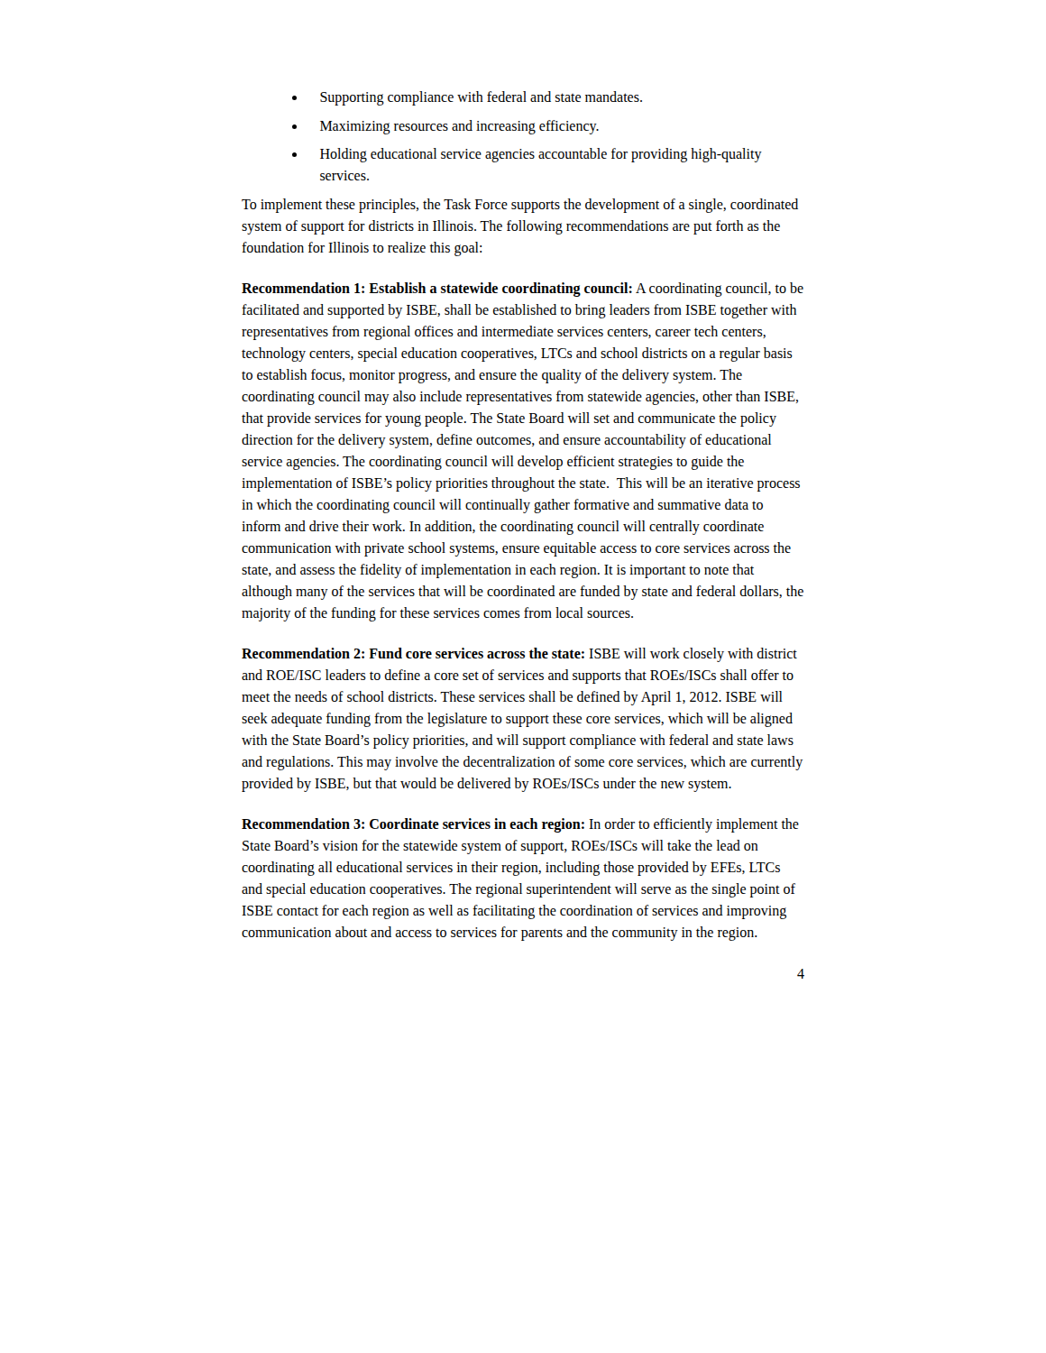Supporting compliance with federal and state mandates.
Maximizing resources and increasing efficiency.
Holding educational service agencies accountable for providing high-quality services.
To implement these principles, the Task Force supports the development of a single, coordinated system of support for districts in Illinois. The following recommendations are put forth as the foundation for Illinois to realize this goal:
Recommendation 1: Establish a statewide coordinating council: A coordinating council, to be facilitated and supported by ISBE, shall be established to bring leaders from ISBE together with representatives from regional offices and intermediate services centers, career tech centers, technology centers, special education cooperatives, LTCs and school districts on a regular basis to establish focus, monitor progress, and ensure the quality of the delivery system. The coordinating council may also include representatives from statewide agencies, other than ISBE, that provide services for young people. The State Board will set and communicate the policy direction for the delivery system, define outcomes, and ensure accountability of educational service agencies. The coordinating council will develop efficient strategies to guide the implementation of ISBE’s policy priorities throughout the state. This will be an iterative process in which the coordinating council will continually gather formative and summative data to inform and drive their work. In addition, the coordinating council will centrally coordinate communication with private school systems, ensure equitable access to core services across the state, and assess the fidelity of implementation in each region. It is important to note that although many of the services that will be coordinated are funded by state and federal dollars, the majority of the funding for these services comes from local sources.
Recommendation 2: Fund core services across the state: ISBE will work closely with district and ROE/ISC leaders to define a core set of services and supports that ROEs/ISCs shall offer to meet the needs of school districts. These services shall be defined by April 1, 2012. ISBE will seek adequate funding from the legislature to support these core services, which will be aligned with the State Board’s policy priorities, and will support compliance with federal and state laws and regulations. This may involve the decentralization of some core services, which are currently provided by ISBE, but that would be delivered by ROEs/ISCs under the new system.
Recommendation 3: Coordinate services in each region: In order to efficiently implement the State Board’s vision for the statewide system of support, ROEs/ISCs will take the lead on coordinating all educational services in their region, including those provided by EFEs, LTCs and special education cooperatives. The regional superintendent will serve as the single point of ISBE contact for each region as well as facilitating the coordination of services and improving communication about and access to services for parents and the community in the region.
4